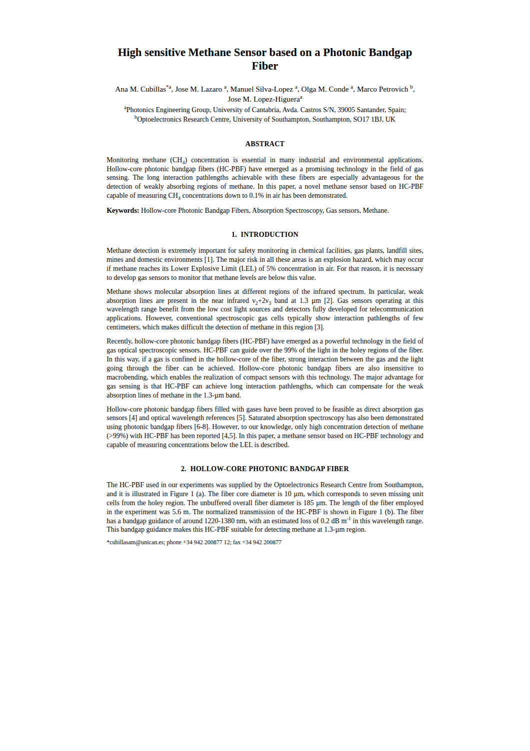High sensitive Methane Sensor based on a Photonic Bandgap Fiber
Ana M. Cubillas*a, Jose M. Lazaro a, Manuel Silva-Lopez a, Olga M. Conde a, Marco Petrovich b,
Jose M. Lopez-Higueraa
aPhotonics Engineering Group, University of Cantabria, Avda. Castros S/N, 39005 Santander, Spain;
bOptoelectronics Research Centre, University of Southampton, Southampton, SO17 1BJ, UK
ABSTRACT
Monitoring methane (CH4) concentration is essential in many industrial and environmental applications. Hollow-core photonic bandgap fibers (HC-PBF) have emerged as a promising technology in the field of gas sensing. The long interaction pathlengths achievable with these fibers are especially advantageous for the detection of weakly absorbing regions of methane. In this paper, a novel methane sensor based on HC-PBF capable of measuring CH4 concentrations down to 0.1% in air has been demonstrated.
Keywords: Hollow-core Photonic Bandgap Fibers, Absorption Spectroscopy, Gas sensors, Methane.
1. INTRODUCTION
Methane detection is extremely important for safety monitoring in chemical facilities, gas plants, landfill sites, mines and domestic environments [1]. The major risk in all these areas is an explosion hazard, which may occur if methane reaches its Lower Explosive Limit (LEL) of 5% concentration in air. For that reason, it is necessary to develop gas sensors to monitor that methane levels are below this value.
Methane shows molecular absorption lines at different regions of the infrared spectrum. In particular, weak absorption lines are present in the near infrared ν2+2ν3 band at 1.3 µm [2]. Gas sensors operating at this wavelength range benefit from the low cost light sources and detectors fully developed for telecommunication applications. However, conventional spectroscopic gas cells typically show interaction pathlengths of few centimeters, which makes difficult the detection of methane in this region [3].
Recently, hollow-core photonic bandgap fibers (HC-PBF) have emerged as a powerful technology in the field of gas optical spectroscopic sensors. HC-PBF can guide over the 99% of the light in the holey regions of the fiber. In this way, if a gas is confined in the hollow-core of the fiber, strong interaction between the gas and the light going through the fiber can be achieved. Hollow-core photonic bandgap fibers are also insensitive to macrobending, which enables the realization of compact sensors with this technology. The major advantage for gas sensing is that HC-PBF can achieve long interaction pathlengths, which can compensate for the weak absorption lines of methane in the 1.3-µm band.
Hollow-core photonic bandgap fibers filled with gases have been proved to be feasible as direct absorption gas sensors [4] and optical wavelength references [5]. Saturated absorption spectroscopy has also been demonstrated using photonic bandgap fibers [6-8]. However, to our knowledge, only high concentration detection of methane (>99%) with HC-PBF has been reported [4,5]. In this paper, a methane sensor based on HC-PBF technology and capable of measuring concentrations below the LEL is described.
2. HOLLOW-CORE PHOTONIC BANDGAP FIBER
The HC-PBF used in our experiments was supplied by the Optoelectronics Research Centre from Southampton, and it is illustrated in Figure 1 (a). The fiber core diameter is 10 µm, which corresponds to seven missing unit cells from the holey region. The unbuffered overall fiber diameter is 185 µm. The length of the fiber employed in the experiment was 5.6 m. The normalized transmission of the HC-PBF is shown in Figure 1 (b). The fiber has a bandgap guidance of around 1220-1380 nm, with an estimated loss of 0.2 dB m-1 in this wavelength range. This bandgap guidance makes this HC-PBF suitable for detecting methane at 1.3-µm region.
*cubillasam@unican.es; phone +34 942 200877 12; fax +34 942 200877